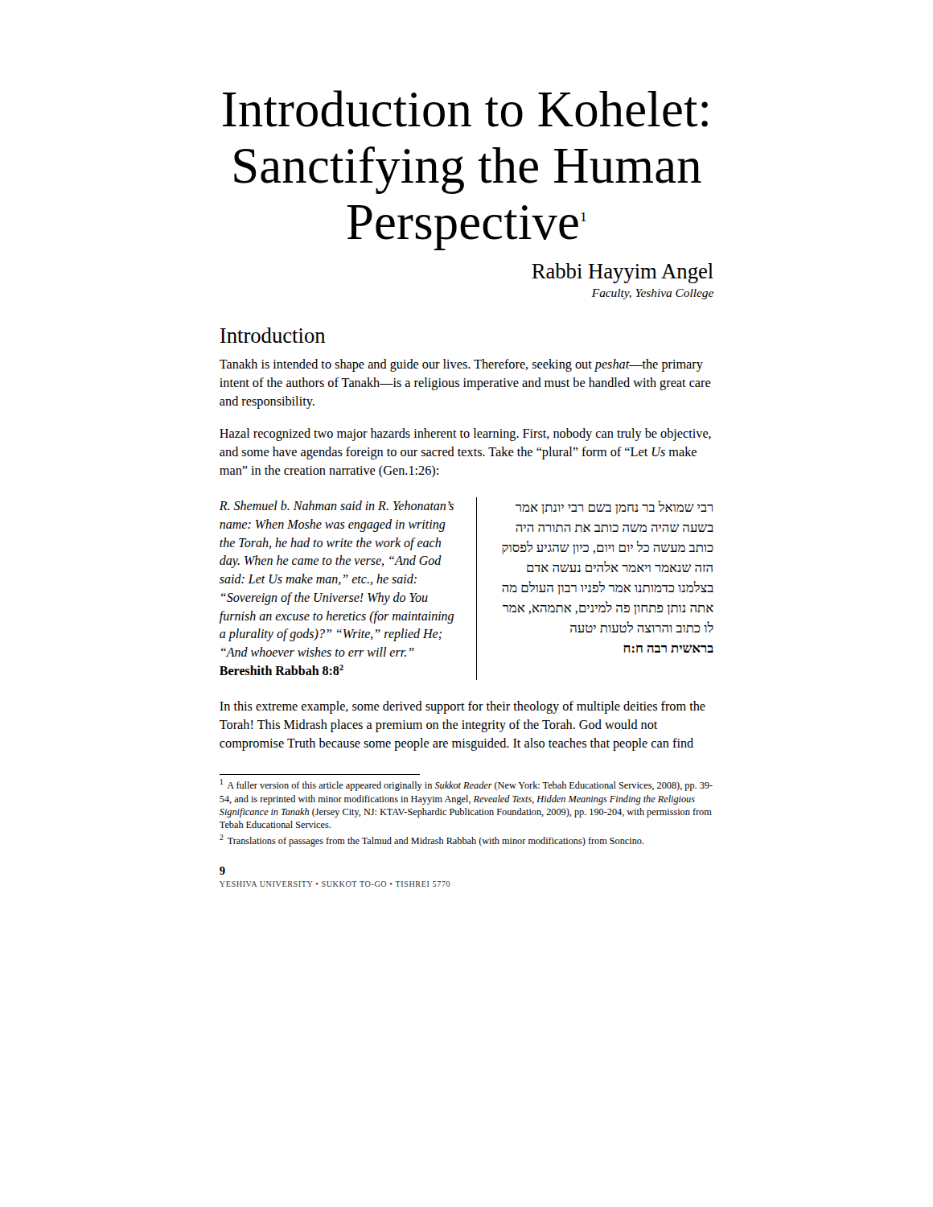Introduction to Kohelet: Sanctifying the Human Perspective1
Rabbi Hayyim Angel
Faculty, Yeshiva College
Introduction
Tanakh is intended to shape and guide our lives. Therefore, seeking out peshat—the primary intent of the authors of Tanakh—is a religious imperative and must be handled with great care and responsibility.
Hazal recognized two major hazards inherent to learning. First, nobody can truly be objective, and some have agendas foreign to our sacred texts. Take the “plural” form of “Let Us make man” in the creation narrative (Gen.1:26):
R. Shemuel b. Nahman said in R. Yehonatan’s name: When Moshe was engaged in writing the Torah, he had to write the work of each day. When he came to the verse, “And God said: Let Us make man,” etc., he said: “Sovereign of the Universe! Why do You furnish an excuse to heretics (for maintaining a plurality of gods)?” “Write,” replied He; “And whoever wishes to err will err.”
Bereshith Rabbah 8:82
רבי שמואל בר נחמן בשם רבי יונתן אמר בשעה שהיה משה כותב את התורה היה כותב מעשה כל יום ויום, כיון שהגיע לפסוק הזה שנאמר ויאמר אלהים נעשה אדם בצלמנו כדמותנו אמר לפניו רבון העולם מה אתה נותן פתחון פה למינים, אתמהא, אמר לו כתוב והרוצה לטעות יטעה
בראשית רבה ח:ח
In this extreme example, some derived support for their theology of multiple deities from the Torah! This Midrash places a premium on the integrity of the Torah. God would not compromise Truth because some people are misguided. It also teaches that people can find
1 A fuller version of this article appeared originally in Sukkot Reader (New York: Tebah Educational Services, 2008), pp. 39-54, and is reprinted with minor modifications in Hayyim Angel, Revealed Texts, Hidden Meanings Finding the Religious Significance in Tanakh (Jersey City, NJ: KTAV-Sephardic Publication Foundation, 2009), pp. 190-204, with permission from Tebah Educational Services.
2 Translations of passages from the Talmud and Midrash Rabbah (with minor modifications) from Soncino.
9
YESHIVA UNIVERSITY • SUKKOT TO-GO • TISHREI 5770